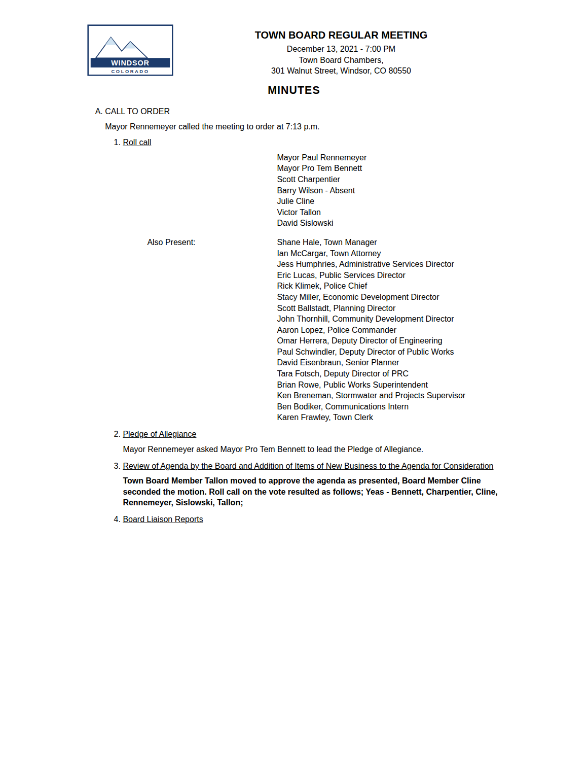WINDSOR COLORADO
TOWN BOARD REGULAR MEETING
December 13, 2021 - 7:00 PM
Town Board Chambers,
301 Walnut Street, Windsor, CO 80550
MINUTES
Call to Order
Mayor Rennemeyer called the meeting to order at 7:13 p.m.
Roll call
Mayor Paul Rennemeyer
Mayor Pro Tem Bennett
Scott Charpentier
Barry Wilson - Absent
Julie Cline
Victor Tallon
David Sislowski
Also Present:
Shane Hale, Town Manager
Ian McCargar, Town Attorney
Jess Humphries, Administrative Services Director
Eric Lucas, Public Services Director
Rick Klimek, Police Chief
Stacy Miller, Economic Development Director
Scott Ballstadt, Planning Director
John Thornhill, Community Development Director
Aaron Lopez, Police Commander
Omar Herrera, Deputy Director of Engineering
Paul Schwindler, Deputy Director of Public Works
David Eisenbraun, Senior Planner
Tara Fotsch, Deputy Director of PRC
Brian Rowe, Public Works Superintendent
Ken Breneman, Stormwater and Projects Supervisor
Ben Bodiker, Communications Intern
Karen Frawley, Town Clerk
Pledge of Allegiance
Mayor Rennemeyer asked Mayor Pro Tem Bennett to lead the Pledge of Allegiance.
Review of Agenda by the Board and Addition of Items of New Business to the Agenda for Consideration
Town Board Member Tallon moved to approve the agenda as presented, Board Member Cline seconded the motion. Roll call on the vote resulted as follows; Yeas - Bennett, Charpentier, Cline, Rennemeyer, Sislowski, Tallon;
Board Liaison Reports